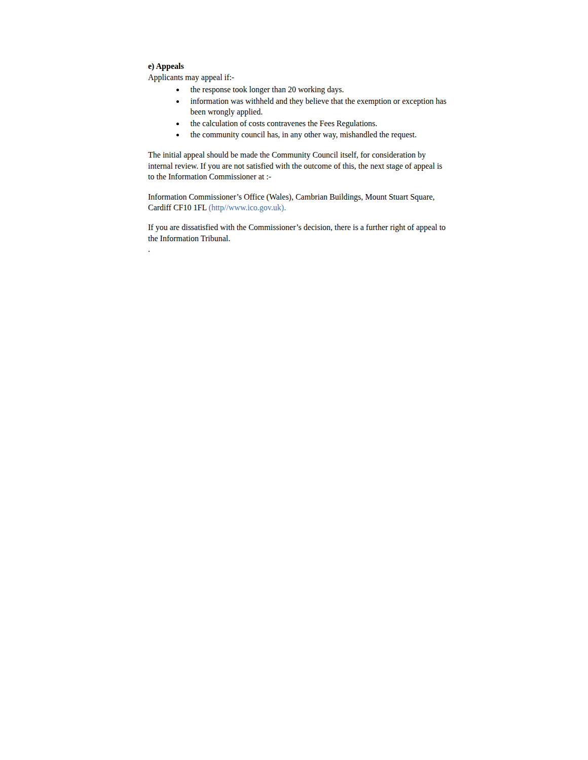e) Appeals
Applicants may appeal if:-
the response took longer than 20 working days.
information was withheld and they believe that the exemption or exception has been wrongly applied.
the calculation of costs contravenes the Fees Regulations.
the community council has, in any other way, mishandled the request.
The initial appeal should be made the Community Council itself, for consideration by internal review. If you are not satisfied with the outcome of this, the next stage of appeal is to the Information Commissioner at :-
Information Commissioner’s Office (Wales), Cambrian Buildings, Mount Stuart Square, Cardiff CF10 1FL (http//www.ico.gov.uk).
If you are dissatisfied with the Commissioner’s decision, there is a further right of appeal to the Information Tribunal.
.